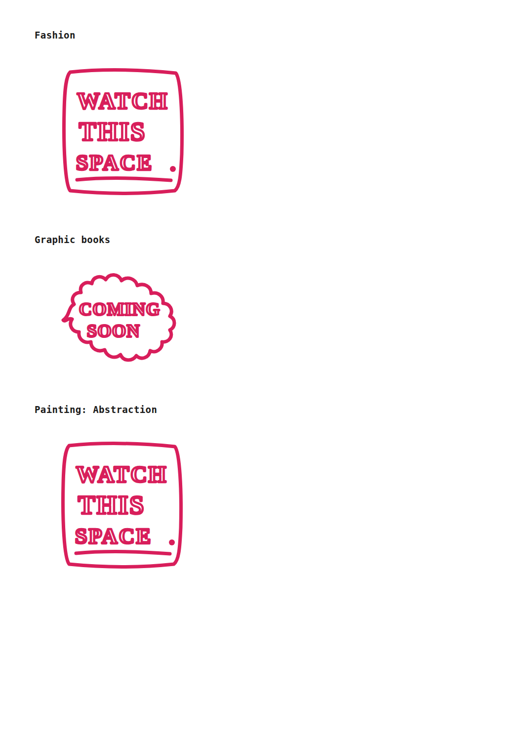Fashion
WATCH THIS SPACE
Graphic books
COMING SOON
Painting: Abstraction
WATCH THIS SPACE